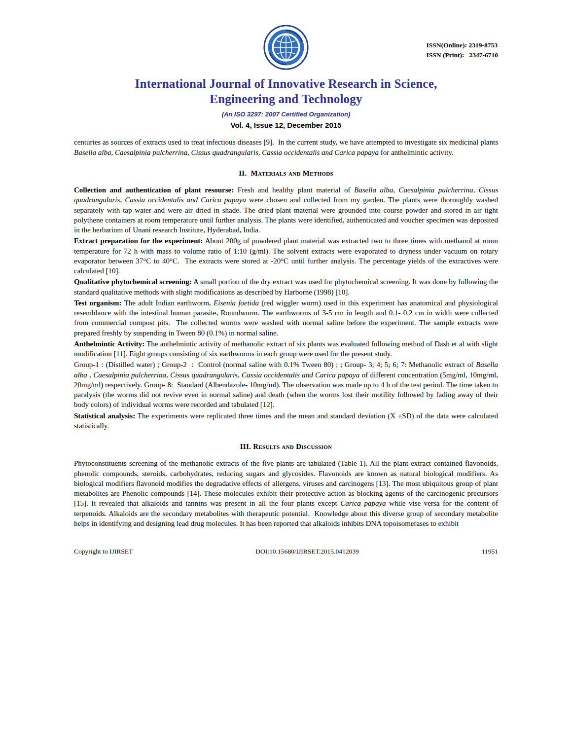ISSN(Online): 2319-8753
ISSN (Print): 2347-6710
International Journal of Innovative Research in Science,
Engineering and Technology
(An ISO 3297: 2007 Certified Organization)
Vol. 4, Issue 12, December 2015
centuries as sources of extracts used to treat infectious diseases [9]. In the current study, we have attempted to investigate six medicinal plants Basella alba, Caesalpinia pulcherrina, Cissus quadrangularis, Cassia occidentalis and Carica papaya for anthelmintic activity.
II. Materials and Methods
Collection and authentication of plant resourse: Fresh and healthy plant material of Basella alba, Caesalpinia pulcherrina, Cissus quadrangularis, Cassia occidentalis and Carica papaya were chosen and collected from my garden. The plants were thoroughly washed separately with tap water and were air dried in shade. The dried plant material were grounded into course powder and stored in air tight polythene containers at room temperature until further analysis. The plants were identified, authenticated and voucher specimen was deposited in the herbarium of Unani research Institute, Hyderabad, India.
Extract preparation for the experiment: About 200g of powdered plant material was extracted two to three times with methanol at room temperature for 72 h with mass to volume ratio of 1:10 (g/ml). The solvent extracts were evaporated to dryness under vacuum on rotary evaporator between 37°C to 40°C. The extracts were stored at -20°C until further analysis. The percentage yields of the extractives were calculated [10].
Qualitative phytochemical screening: A small portion of the dry extract was used for phytochemical screening. It was done by following the standard qualitative methods with slight modifications as described by Harborne (1998) [10].
Test organism: The adult Indian earthworm, Eisenia foetida (red wiggler worm) used in this experiment has anatomical and physiological resemblance with the intestinal human parasite, Roundworm. The earthworms of 3-5 cm in length and 0.1- 0.2 cm in width were collected from commercial compost pits. The collected worms were washed with normal saline before the experiment. The sample extracts were prepared freshly by suspending in Tween 80 (0.1%) in normal saline.
Anthelmintic Activity: The anthelmintic activity of methanolic extract of six plants was evaluated following method of Dash et al with slight modification [11]. Eight groups consisting of six earthworms in each group were used for the present study.
Group-1 : (Distilled water) ; Group-2 : Control (normal saline with 0.1% Tween 80) ; ; Group- 3; 4; 5; 6; 7: Methanolic extract of Basella alba , Caesalpinia pulcherrina, Cissus quadrangularis, Cassia occidentalis and Carica papaya of different concentration (5mg/ml, 10mg/ml, 20mg/ml) respectively. Group- 8: Standard (Albendazole- 10mg/ml). The observation was made up to 4 h of the test period. The time taken to paralysis (the worms did not revive even in normal saline) and death (when the worms lost their motility followed by fading away of their body colors) of individual worms were recorded and tabulated [12].
Statistical analysis: The experiments were replicated three times and the mean and standard deviation (X ±SD) of the data were calculated statistically.
III. Results and Discussion
Phytoconstituents screening of the methanolic extracts of the five plants are tabulated (Table 1). All the plant extract contained flavonoids, phenolic compounds, steroids, carbohydrates, reducing sugars and glycosides. Flavonoids are known as natural biological modifiers. As biological modifiers flavonoid modifies the degradative effects of allergens, viruses and carcinogens [13]. The most ubiquitous group of plant metabolites are Phenolic compounds [14]. These molecules exhibit their protective action as blocking agents of the carcinogenic precursors [15]. It revealed that alkaloids and tannins was present in all the four plants except Carica papaya while vise versa for the content of terpenoids. Alkaloids are the secondary metabolites with therapeutic potential. Knowledge about this diverse group of secondary metabolite helps in identifying and designing lead drug molecules. It has been reported that alkaloids inhibits DNA topoisomerases to exhibit
Copyright to IJIRSET
DOI:10.15680/IJIRSET.2015.0412039
11951